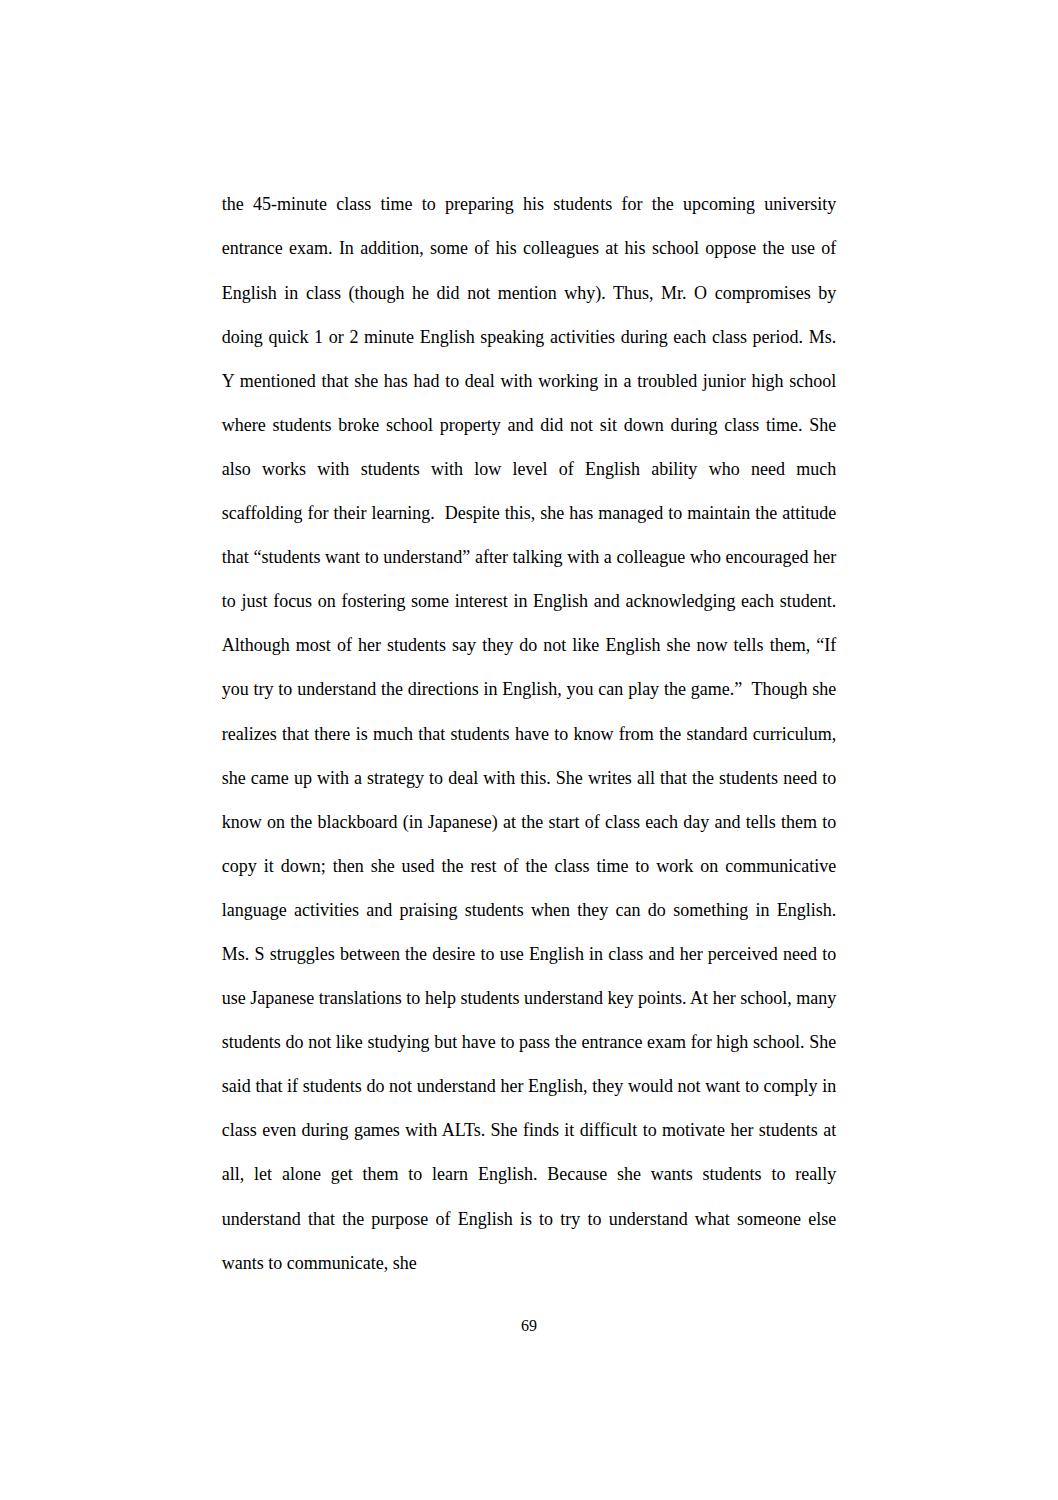the 45-minute class time to preparing his students for the upcoming university entrance exam. In addition, some of his colleagues at his school oppose the use of English in class (though he did not mention why). Thus, Mr. O compromises by doing quick 1 or 2 minute English speaking activities during each class period. Ms. Y mentioned that she has had to deal with working in a troubled junior high school where students broke school property and did not sit down during class time. She also works with students with low level of English ability who need much scaffolding for their learning. Despite this, she has managed to maintain the attitude that “students want to understand” after talking with a colleague who encouraged her to just focus on fostering some interest in English and acknowledging each student. Although most of her students say they do not like English she now tells them, “If you try to understand the directions in English, you can play the game.” Though she realizes that there is much that students have to know from the standard curriculum, she came up with a strategy to deal with this. She writes all that the students need to know on the blackboard (in Japanese) at the start of class each day and tells them to copy it down; then she used the rest of the class time to work on communicative language activities and praising students when they can do something in English. Ms. S struggles between the desire to use English in class and her perceived need to use Japanese translations to help students understand key points. At her school, many students do not like studying but have to pass the entrance exam for high school. She said that if students do not understand her English, they would not want to comply in class even during games with ALTs. She finds it difficult to motivate her students at all, let alone get them to learn English. Because she wants students to really understand that the purpose of English is to try to understand what someone else wants to communicate, she
69